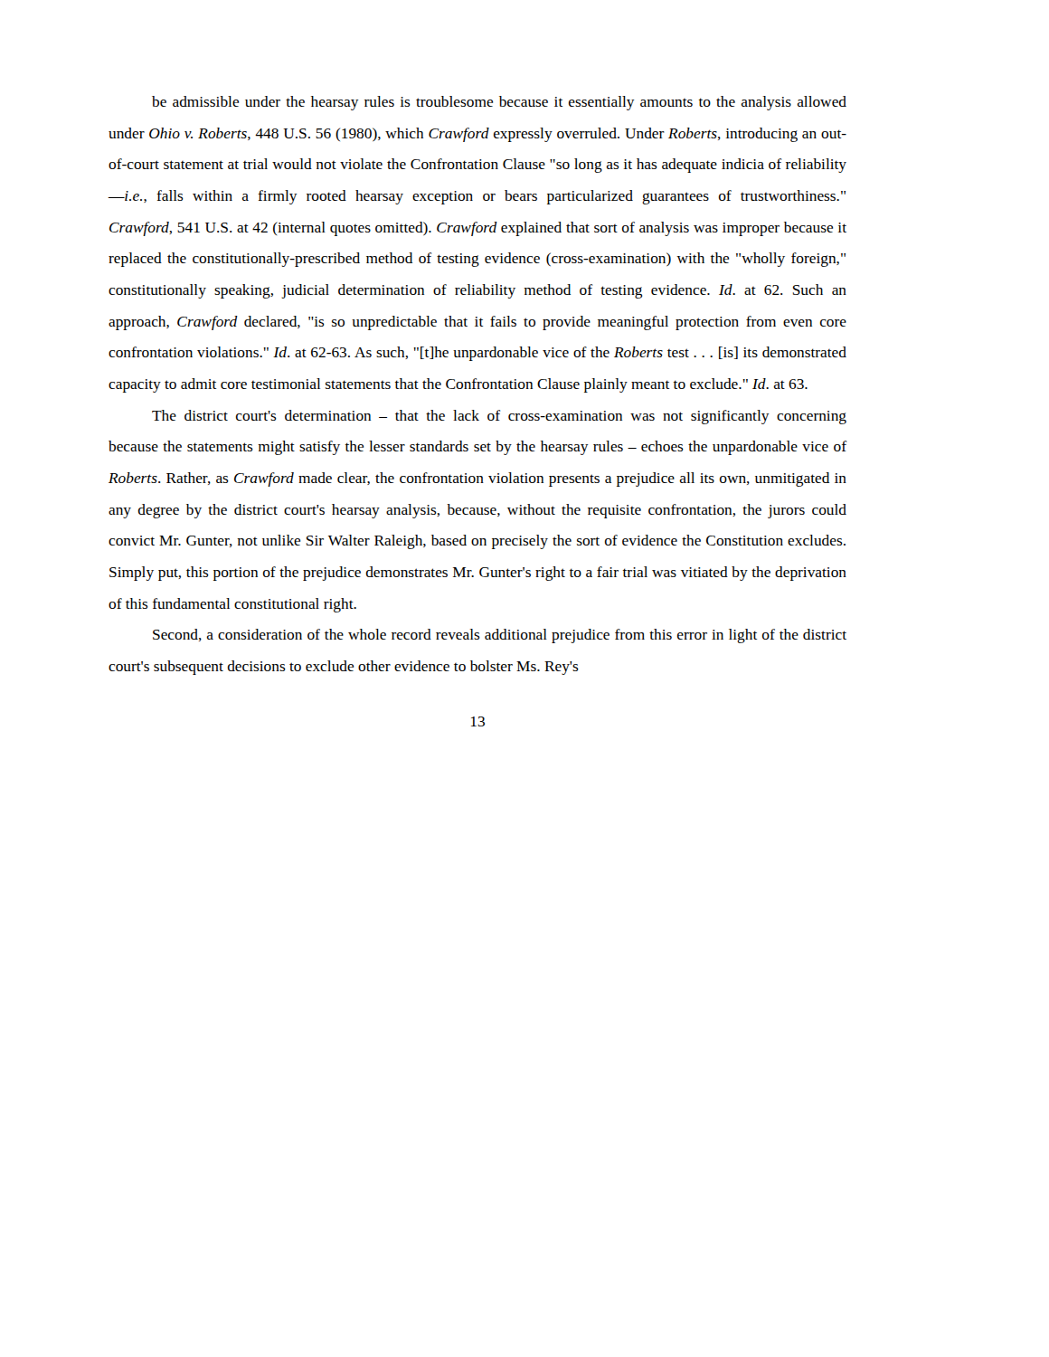be admissible under the hearsay rules is troublesome because it essentially amounts to the analysis allowed under Ohio v. Roberts, 448 U.S. 56 (1980), which Crawford expressly overruled. Under Roberts, introducing an out-of-court statement at trial would not violate the Confrontation Clause "so long as it has adequate indicia of reliability—i.e., falls within a firmly rooted hearsay exception or bears particularized guarantees of trustworthiness." Crawford, 541 U.S. at 42 (internal quotes omitted). Crawford explained that sort of analysis was improper because it replaced the constitutionally-prescribed method of testing evidence (cross-examination) with the "wholly foreign," constitutionally speaking, judicial determination of reliability method of testing evidence. Id. at 62. Such an approach, Crawford declared, "is so unpredictable that it fails to provide meaningful protection from even core confrontation violations." Id. at 62-63. As such, "[t]he unpardonable vice of the Roberts test . . . [is] its demonstrated capacity to admit core testimonial statements that the Confrontation Clause plainly meant to exclude." Id. at 63.
The district court's determination – that the lack of cross-examination was not significantly concerning because the statements might satisfy the lesser standards set by the hearsay rules – echoes the unpardonable vice of Roberts. Rather, as Crawford made clear, the confrontation violation presents a prejudice all its own, unmitigated in any degree by the district court's hearsay analysis, because, without the requisite confrontation, the jurors could convict Mr. Gunter, not unlike Sir Walter Raleigh, based on precisely the sort of evidence the Constitution excludes. Simply put, this portion of the prejudice demonstrates Mr. Gunter's right to a fair trial was vitiated by the deprivation of this fundamental constitutional right.
Second, a consideration of the whole record reveals additional prejudice from this error in light of the district court's subsequent decisions to exclude other evidence to bolster Ms. Rey's
13